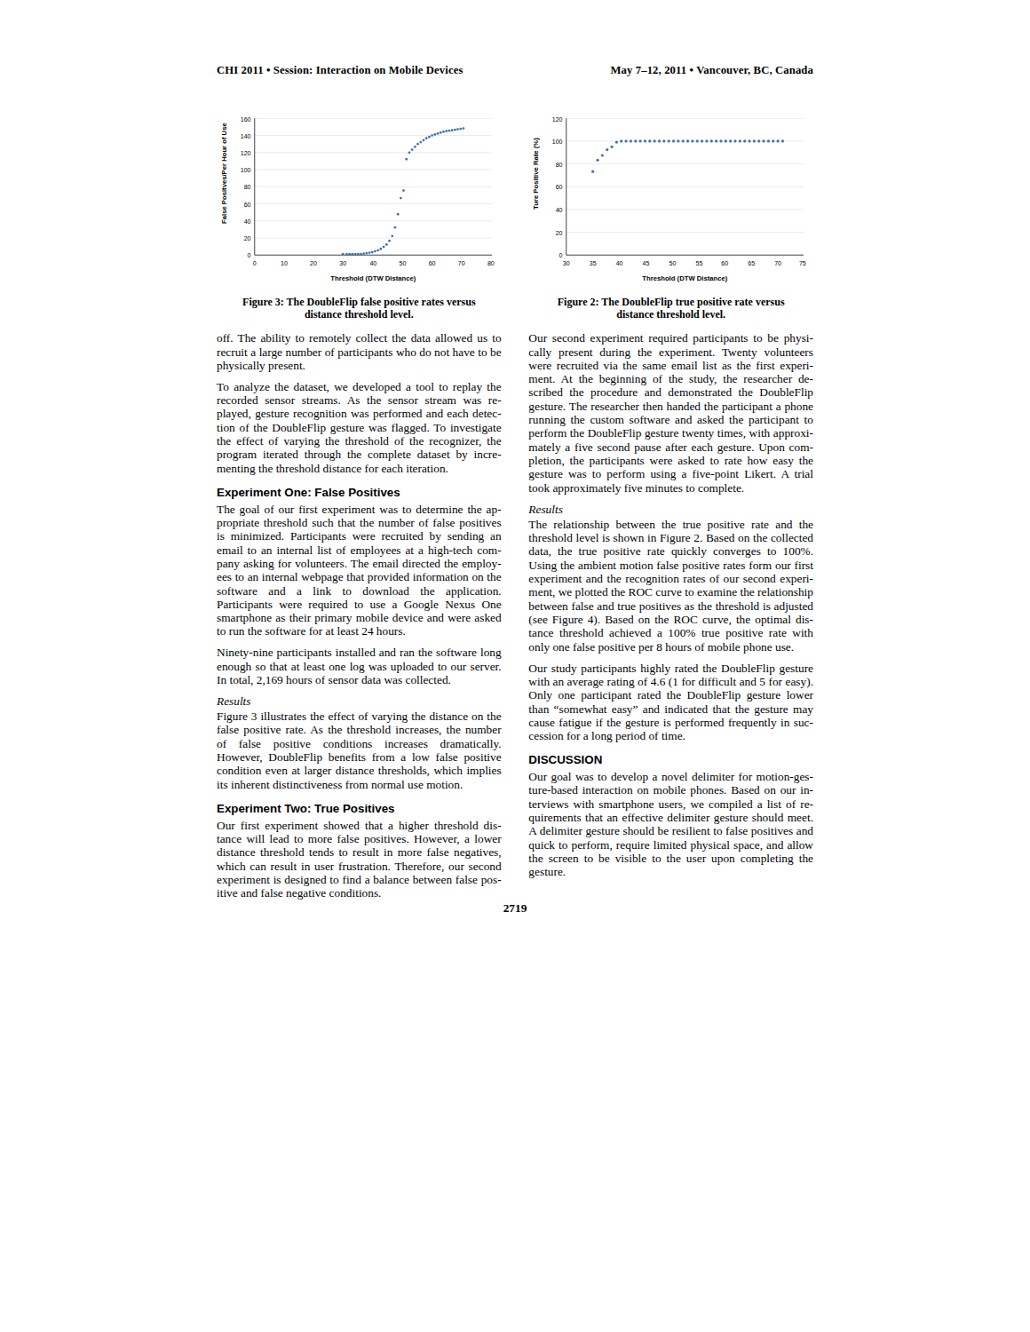CHI 2011 • Session: Interaction on Mobile Devices May 7–12, 2011 • Vancouver, BC, Canada
False Positves/Per Hour of Use 160 140 120 100 80 60 40 20 0 0 10 20 30 40 50 60 70 80 Threshold (DTW Distance)
Figure 3: The DoubleFlip false positive rates versus
distance threshold level.
off. The ability to remotely collect the data allowed us to recruit a large number of participants who do not have to be physically present.
To analyze the dataset, we developed a tool to replay the recorded sensor streams. As the sensor stream was replayed, gesture recognition was performed and each detection of the DoubleFlip gesture was flagged. To investigate the effect of varying the threshold of the recognizer, the program iterated through the complete dataset by incrementing the threshold distance for each iteration.
Experiment One: False Positives
The goal of our first experiment was to determine the appropriate threshold such that the number of false positives is minimized. Participants were recruited by sending an email to an internal list of employees at a high-tech company asking for volunteers. The email directed the employees to an internal webpage that provided information on the software and a link to download the application. Participants were required to use a Google Nexus One smartphone as their primary mobile device and were asked to run the software for at least 24 hours.
Ninety-nine participants installed and ran the software long enough so that at least one log was uploaded to our server. In total, 2,169 hours of sensor data was collected.
Results
Figure 3 illustrates the effect of varying the distance on the false positive rate. As the threshold increases, the number of false positive conditions increases dramatically. However, DoubleFlip benefits from a low false positive condition even at larger distance thresholds, which implies its inherent distinctiveness from normal use motion.
Experiment Two: True Positives
Our first experiment showed that a higher threshold distance will lead to more false positives. However, a lower distance threshold tends to result in more false negatives, which can result in user frustration. Therefore, our second experiment is designed to find a balance between false positive and false negative conditions.
Ture Positive Rate (%) 120 100 80 60 40 20 0 30 35 40 45 50 55 60 65 70 75 Threshold (DTW Distance)
Figure 2: The DoubleFlip true positive rate versus
distance threshold level.
Our second experiment required participants to be physically present during the experiment. Twenty volunteers were recruited via the same email list as the first experiment. At the beginning of the study, the researcher described the procedure and demonstrated the DoubleFlip gesture. The researcher then handed the participant a phone running the custom software and asked the participant to perform the DoubleFlip gesture twenty times, with approximately a five second pause after each gesture. Upon completion, the participants were asked to rate how easy the gesture was to perform using a five-point Likert. A trial took approximately five minutes to complete.
Results
The relationship between the true positive rate and the threshold level is shown in Figure 2. Based on the collected data, the true positive rate quickly converges to 100%. Using the ambient motion false positive rates form our first experiment and the recognition rates of our second experiment, we plotted the ROC curve to examine the relationship between false and true positives as the threshold is adjusted (see Figure 4). Based on the ROC curve, the optimal distance threshold achieved a 100% true positive rate with only one false positive per 8 hours of mobile phone use.
Our study participants highly rated the DoubleFlip gesture with an average rating of 4.6 (1 for difficult and 5 for easy). Only one participant rated the DoubleFlip gesture lower than “somewhat easy” and indicated that the gesture may cause fatigue if the gesture is performed frequently in succession for a long period of time.
DISCUSSION
Our goal was to develop a novel delimiter for motion-gesture-based interaction on mobile phones. Based on our interviews with smartphone users, we compiled a list of requirements that an effective delimiter gesture should meet. A delimiter gesture should be resilient to false positives and quick to perform, require limited physical space, and allow the screen to be visible to the user upon completing the gesture.
2719